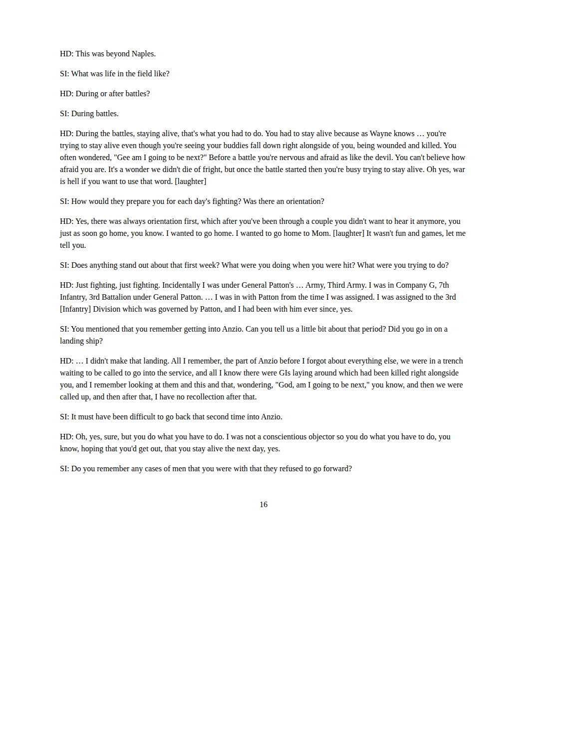HD: This was beyond Naples.
SI: What was life in the field like?
HD: During or after battles?
SI: During battles.
HD: During the battles, staying alive, that's what you had to do. You had to stay alive because as Wayne knows … you're trying to stay alive even though you're seeing your buddies fall down right alongside of you, being wounded and killed. You often wondered, "Gee am I going to be next?" Before a battle you're nervous and afraid as like the devil. You can't believe how afraid you are. It's a wonder we didn't die of fright, but once the battle started then you're busy trying to stay alive. Oh yes, war is hell if you want to use that word. [laughter]
SI: How would they prepare you for each day's fighting? Was there an orientation?
HD: Yes, there was always orientation first, which after you've been through a couple you didn't want to hear it anymore, you just as soon go home, you know. I wanted to go home. I wanted to go home to Mom. [laughter] It wasn't fun and games, let me tell you.
SI: Does anything stand out about that first week? What were you doing when you were hit? What were you trying to do?
HD: Just fighting, just fighting. Incidentally I was under General Patton's … Army, Third Army. I was in Company G, 7th Infantry, 3rd Battalion under General Patton. … I was in with Patton from the time I was assigned. I was assigned to the 3rd [Infantry] Division which was governed by Patton, and I had been with him ever since, yes.
SI: You mentioned that you remember getting into Anzio. Can you tell us a little bit about that period? Did you go in on a landing ship?
HD: … I didn't make that landing. All I remember, the part of Anzio before I forgot about everything else, we were in a trench waiting to be called to go into the service, and all I know there were GIs laying around which had been killed right alongside you, and I remember looking at them and this and that, wondering, "God, am I going to be next," you know, and then we were called up, and then after that, I have no recollection after that.
SI: It must have been difficult to go back that second time into Anzio.
HD: Oh, yes, sure, but you do what you have to do. I was not a conscientious objector so you do what you have to do, you know, hoping that you'd get out, that you stay alive the next day, yes.
SI: Do you remember any cases of men that you were with that they refused to go forward?
16